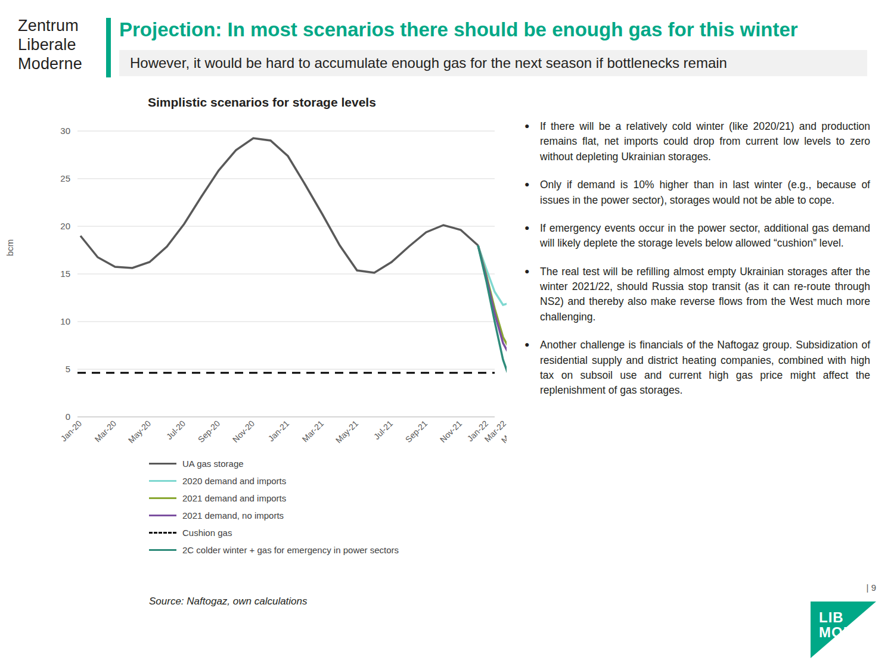Zentrum
Liberale
Moderne
Projection: In most scenarios there should be enough gas for this winter
However, it would be hard to accumulate enough gas for the next season if bottlenecks remain
Simplistic scenarios for storage levels
bcm
30 25 20 15 10 5 0 Jan-20 Mar-20 May-20 Jul-20 Sep-20 Nov-20 Jan-21 Mar-21 May-21 Jul-21 Sep-21 Nov-21 Jan-22 Mar-22 May-22
UA gas storage
2020 demand and imports
2021 demand and imports
2021 demand, no imports
Cushion gas
2C colder winter + gas for emergency in power sectors
Source: Naftogaz, own calculations
If there will be a relatively cold winter (like 2020/21) and production remains flat, net imports could drop from current low levels to zero without depleting Ukrainian storages.
Only if demand is 10% higher than in last winter (e.g., because of issues in the power sector), storages would not be able to cope.
If emergency events occur in the power sector, additional gas demand will likely deplete the storage levels below allowed “cushion” level.
The real test will be refilling almost empty Ukrainian storages after the winter 2021/22, should Russia stop transit (as it can re-route through NS2) and thereby also make reverse flows from the West much more challenging.
Another challenge is financials of the Naftogaz group. Subsidization of residential supply and district heating companies, combined with high tax on subsoil use and current high gas price might affect the replenishment of gas storages.
| 9
LIB
MOD